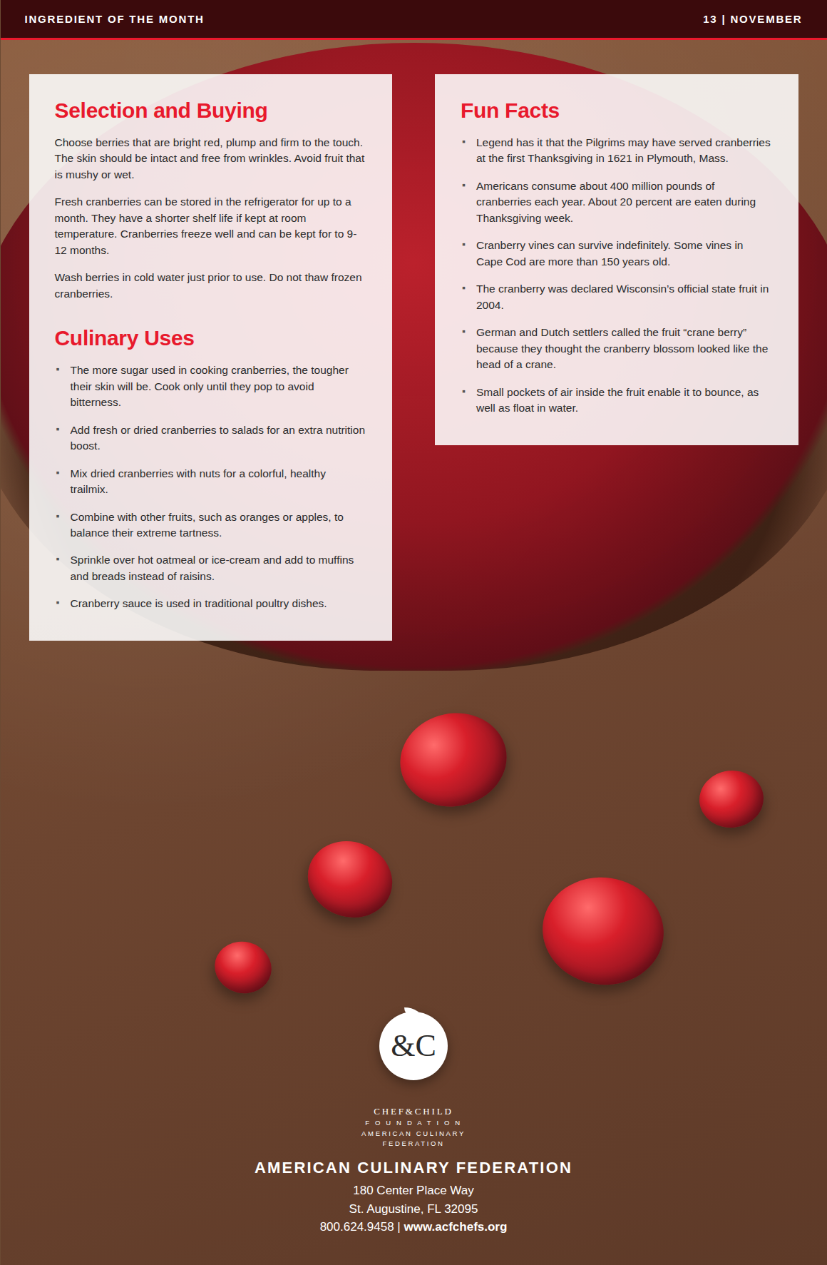Ingredient of the Month
13| November
Selection and Buying
Choose berries that are bright red, plump and firm to the touch. The skin should be intact and free from wrinkles. Avoid fruit that is mushy or wet.
Fresh cranberries can be stored in the refrigerator for up to a month. They have a shorter shelf life if kept at room temperature. Cranberries freeze well and can be kept for to 9-12 months.
Wash berries in cold water just prior to use. Do not thaw frozen cranberries.
Culinary Uses
The more sugar used in cooking cranberries, the tougher their skin will be. Cook only until they pop to avoid bitterness.
Add fresh or dried cranberries to salads for an extra nutrition boost.
Mix dried cranberries with nuts for a colorful, healthy trailmix.
Combine with other fruits, such as oranges or apples, to balance their extreme tartness.
Sprinkle over hot oatmeal or ice-cream and add to muffins and breads instead of raisins.
Cranberry sauce is used in traditional poultry dishes.
Fun Facts
Legend has it that the Pilgrims may have served cranberries at the first Thanksgiving in 1621 in Plymouth, Mass.
Americans consume about 400 million pounds of cranberries each year. About 20 percent are eaten during Thanksgiving week.
Cranberry vines can survive indefinitely. Some vines in Cape Cod are more than 150 years old.
The cranberry was declared Wisconsin’s official state fruit in 2004.
German and Dutch settlers called the fruit “crane berry” because they thought the cranberry blossom looked like the head of a crane.
Small pockets of air inside the fruit enable it to bounce, as well as float in water.
&C
Chef&Child f o u n d a t i o n American Culinary Federation
American Culinary Federation
180 Center Place Way
St. Augustine, FL 32095
800.624.9458 | www.acfchefs.org